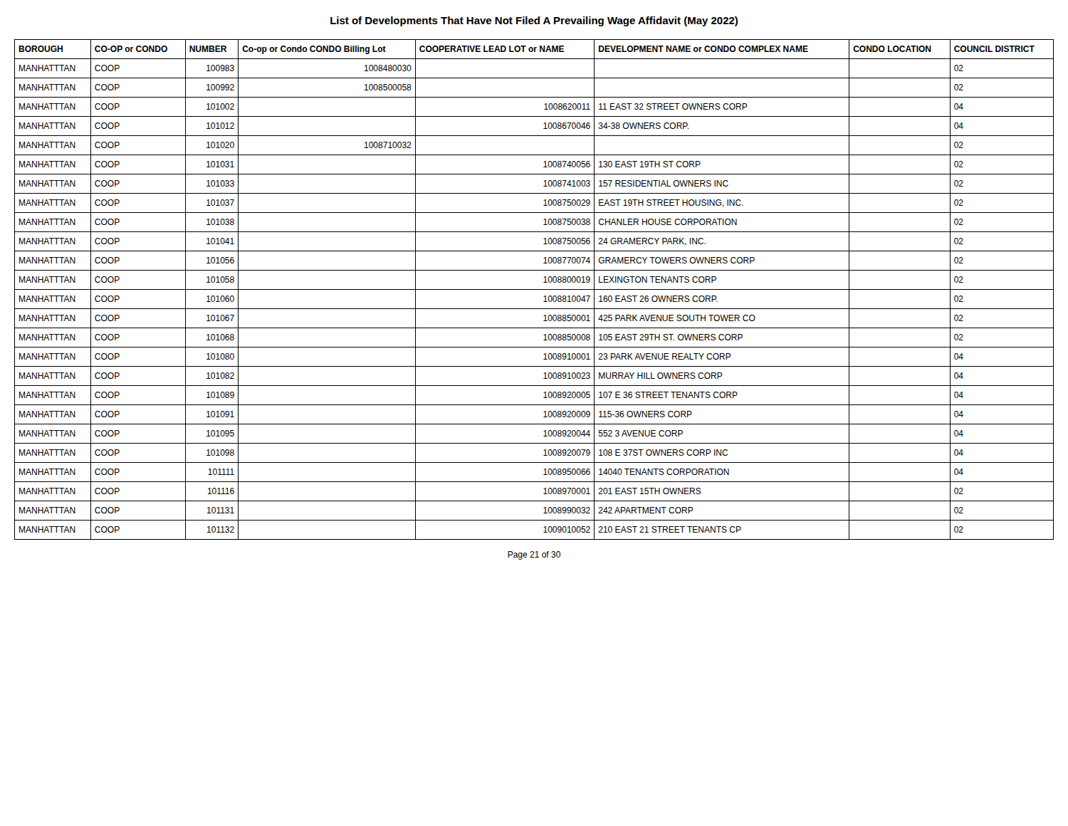List of Developments That Have Not Filed A Prevailing Wage Affidavit (May 2022)
| BOROUGH | CO-OP or CONDO | NUMBER | Co-op or Condo CONDO Billing Lot | COOPERATIVE LEAD LOT or NAME | DEVELOPMENT NAME or CONDO COMPLEX NAME | CONDO LOCATION | COUNCIL DISTRICT |
| --- | --- | --- | --- | --- | --- | --- | --- |
| MANHATTTAN | COOP | 100983 | 1008480030 | | | | 02 |
| MANHATTTAN | COOP | 100992 | 1008500058 | | | | 02 |
| MANHATTTAN | COOP | 101002 | | 1008620011 | 11 EAST 32 STREET OWNERS CORP | | 04 |
| MANHATTTAN | COOP | 101012 | | 1008670046 | 34-38 OWNERS CORP. | | 04 |
| MANHATTTAN | COOP | 101020 | 1008710032 | | | | 02 |
| MANHATTTAN | COOP | 101031 | | 1008740056 | 130 EAST 19TH ST CORP | | 02 |
| MANHATTTAN | COOP | 101033 | | 1008741003 | 157 RESIDENTIAL OWNERS INC | | 02 |
| MANHATTTAN | COOP | 101037 | | 1008750029 | EAST 19TH STREET HOUSING, INC. | | 02 |
| MANHATTTAN | COOP | 101038 | | 1008750038 | CHANLER HOUSE CORPORATION | | 02 |
| MANHATTTAN | COOP | 101041 | | 1008750056 | 24 GRAMERCY PARK, INC. | | 02 |
| MANHATTTAN | COOP | 101056 | | 1008770074 | GRAMERCY TOWERS OWNERS CORP | | 02 |
| MANHATTTAN | COOP | 101058 | | 1008800019 | LEXINGTON TENANTS CORP | | 02 |
| MANHATTTAN | COOP | 101060 | | 1008810047 | 160 EAST 26 OWNERS CORP. | | 02 |
| MANHATTTAN | COOP | 101067 | | 1008850001 | 425 PARK AVENUE SOUTH TOWER CO | | 02 |
| MANHATTTAN | COOP | 101068 | | 1008850008 | 105 EAST 29TH ST. OWNERS CORP | | 02 |
| MANHATTTAN | COOP | 101080 | | 1008910001 | 23 PARK AVENUE REALTY CORP | | 04 |
| MANHATTTAN | COOP | 101082 | | 1008910023 | MURRAY HILL OWNERS CORP | | 04 |
| MANHATTTAN | COOP | 101089 | | 1008920005 | 107 E 36 STREET TENANTS CORP | | 04 |
| MANHATTTAN | COOP | 101091 | | 1008920009 | 115-36 OWNERS CORP | | 04 |
| MANHATTTAN | COOP | 101095 | | 1008920044 | 552 3 AVENUE CORP | | 04 |
| MANHATTTAN | COOP | 101098 | | 1008920079 | 108 E 37ST OWNERS CORP INC | | 04 |
| MANHATTTAN | COOP | 101111 | | 1008950066 | 14040 TENANTS CORPORATION | | 04 |
| MANHATTTAN | COOP | 101116 | | 1008970001 | 201 EAST 15TH OWNERS | | 02 |
| MANHATTTAN | COOP | 101131 | | 1008990032 | 242 APARTMENT CORP | | 02 |
| MANHATTTAN | COOP | 101132 | | 1009010052 | 210 EAST 21 STREET TENANTS CP | | 02 |
Page 21 of 30